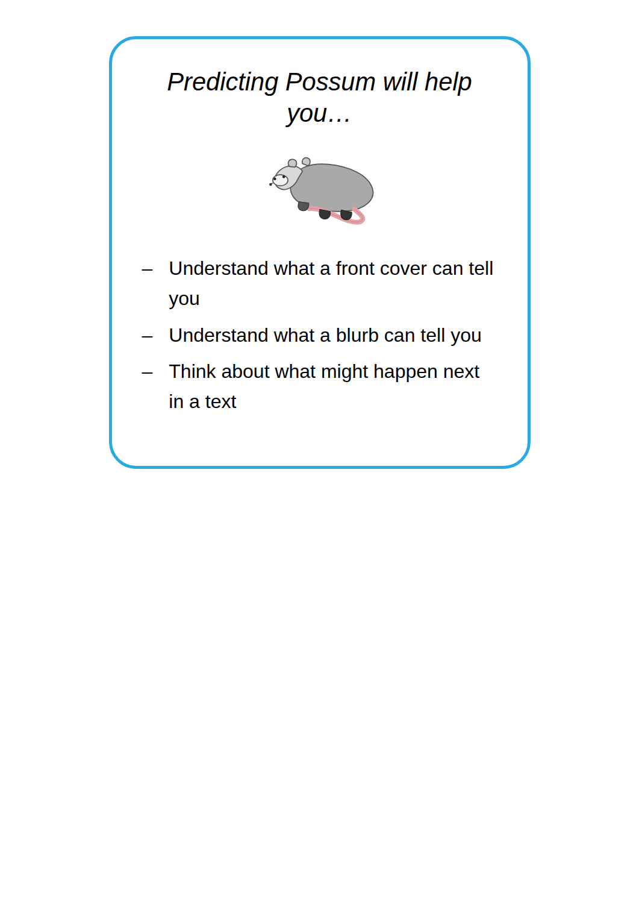Predicting Possum will help you…
Understand what a front cover can tell you
Understand what a blurb can tell you
Think about what might happen next in a text